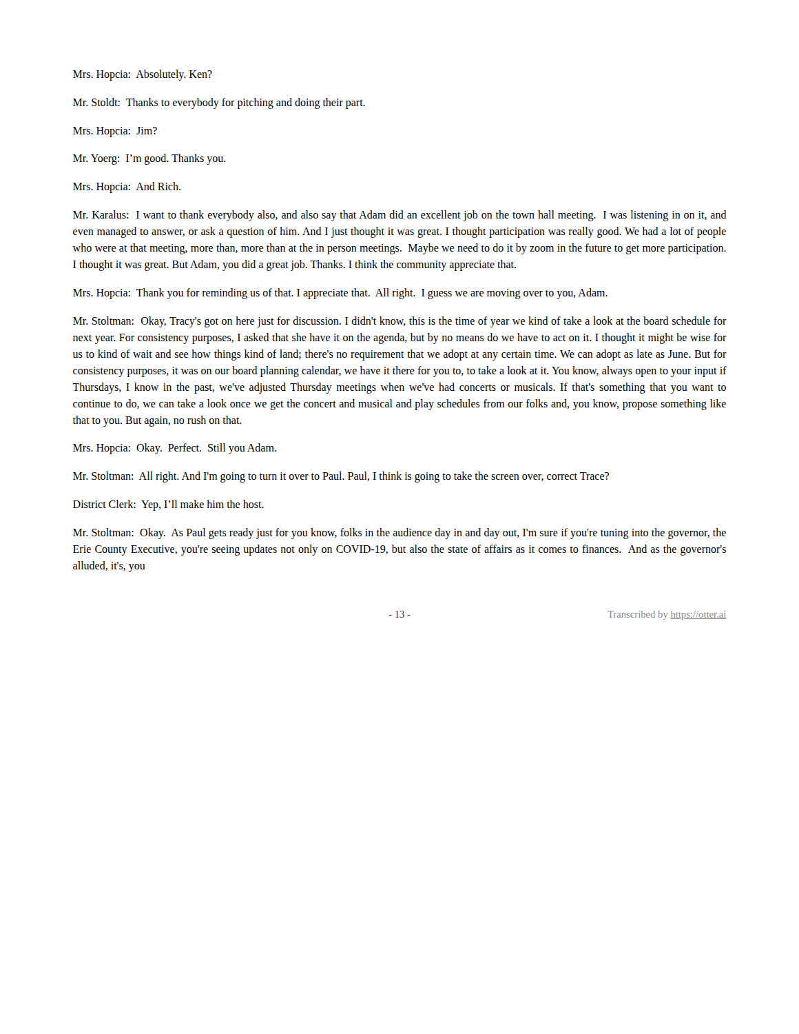Mrs. Hopcia: Absolutely. Ken?
Mr. Stoldt: Thanks to everybody for pitching and doing their part.
Mrs. Hopcia: Jim?
Mr. Yoerg: I’m good. Thanks you.
Mrs. Hopcia: And Rich.
Mr. Karalus: I want to thank everybody also, and also say that Adam did an excellent job on the town hall meeting. I was listening in on it, and even managed to answer, or ask a question of him. And I just thought it was great. I thought participation was really good. We had a lot of people who were at that meeting, more than, more than at the in person meetings. Maybe we need to do it by zoom in the future to get more participation. I thought it was great. But Adam, you did a great job. Thanks. I think the community appreciate that.
Mrs. Hopcia: Thank you for reminding us of that. I appreciate that. All right. I guess we are moving over to you, Adam.
Mr. Stoltman: Okay, Tracy's got on here just for discussion. I didn't know, this is the time of year we kind of take a look at the board schedule for next year. For consistency purposes, I asked that she have it on the agenda, but by no means do we have to act on it. I thought it might be wise for us to kind of wait and see how things kind of land; there's no requirement that we adopt at any certain time. We can adopt as late as June. But for consistency purposes, it was on our board planning calendar, we have it there for you to, to take a look at it. You know, always open to your input if Thursdays, I know in the past, we've adjusted Thursday meetings when we've had concerts or musicals. If that's something that you want to continue to do, we can take a look once we get the concert and musical and play schedules from our folks and, you know, propose something like that to you. But again, no rush on that.
Mrs. Hopcia: Okay. Perfect. Still you Adam.
Mr. Stoltman: All right. And I'm going to turn it over to Paul. Paul, I think is going to take the screen over, correct Trace?
District Clerk: Yep, I’ll make him the host.
Mr. Stoltman: Okay. As Paul gets ready just for you know, folks in the audience day in and day out, I'm sure if you're tuning into the governor, the Erie County Executive, you're seeing updates not only on COVID-19, but also the state of affairs as it comes to finances. And as the governor's alluded, it's, you
- 13 - Transcribed by https://otter.ai